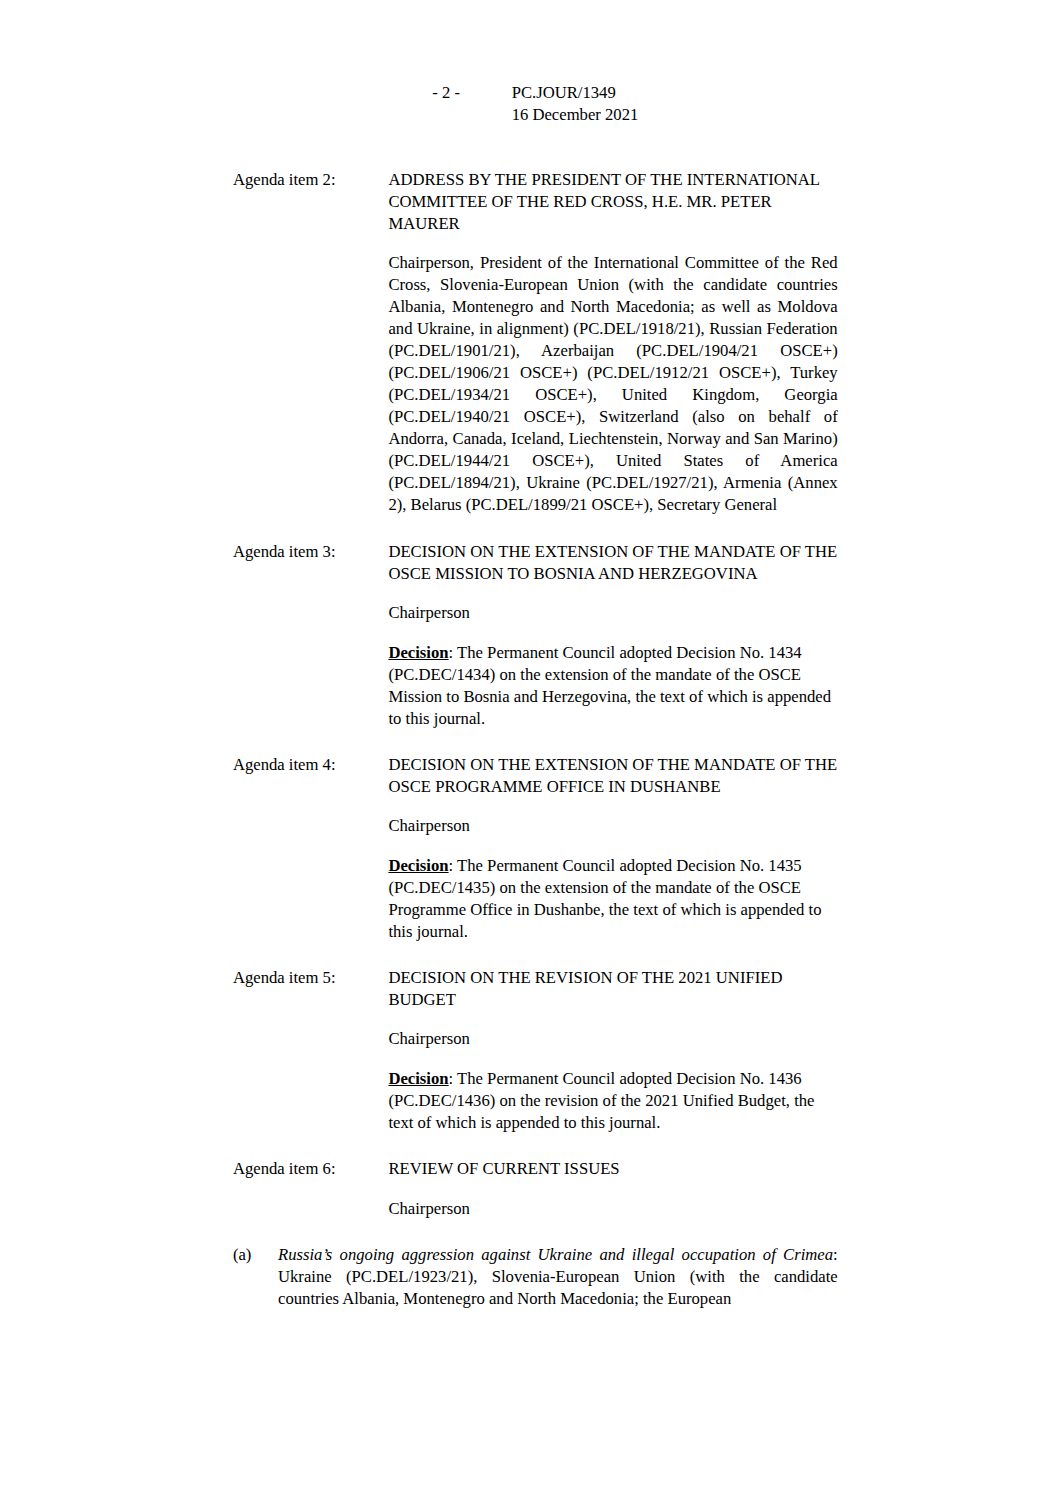- 2 -
PC.JOUR/1349
16 December 2021
Agenda item 2:
Address by the President of the International Committee of the Red Cross, H.E. Mr. Peter Maurer
Chairperson, President of the International Committee of the Red Cross, Slovenia-European Union (with the candidate countries Albania, Montenegro and North Macedonia; as well as Moldova and Ukraine, in alignment) (PC.DEL/1918/21), Russian Federation (PC.DEL/1901/21), Azerbaijan (PC.DEL/1904/21 OSCE+) (PC.DEL/1906/21 OSCE+) (PC.DEL/1912/21 OSCE+), Turkey (PC.DEL/1934/21 OSCE+), United Kingdom, Georgia (PC.DEL/1940/21 OSCE+), Switzerland (also on behalf of Andorra, Canada, Iceland, Liechtenstein, Norway and San Marino) (PC.DEL/1944/21 OSCE+), United States of America (PC.DEL/1894/21), Ukraine (PC.DEL/1927/21), Armenia (Annex 2), Belarus (PC.DEL/1899/21 OSCE+), Secretary General
Agenda item 3:
Decision on the extension of the mandate of the OSCE Mission to Bosnia and Herzegovina
Chairperson
Decision: The Permanent Council adopted Decision No. 1434 (PC.DEC/1434) on the extension of the mandate of the OSCE Mission to Bosnia and Herzegovina, the text of which is appended to this journal.
Agenda item 4:
Decision on the extension of the mandate of the OSCE Programme Office in Dushanbe
Chairperson
Decision: The Permanent Council adopted Decision No. 1435 (PC.DEC/1435) on the extension of the mandate of the OSCE Programme Office in Dushanbe, the text of which is appended to this journal.
Agenda item 5:
Decision on the revision of the 2021 Unified Budget
Chairperson
Decision: The Permanent Council adopted Decision No. 1436 (PC.DEC/1436) on the revision of the 2021 Unified Budget, the text of which is appended to this journal.
Agenda item 6:
Review of current issues
Chairperson
(a)
Russia’s ongoing aggression against Ukraine and illegal occupation of Crimea: Ukraine (PC.DEL/1923/21), Slovenia-European Union (with the candidate countries Albania, Montenegro and North Macedonia; the European